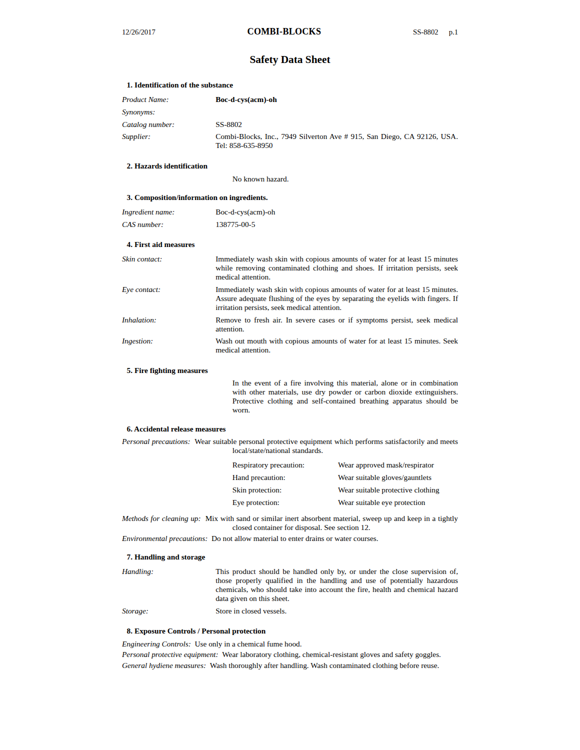12/26/2017
COMBI-BLOCKS
SS-8802p.1
Safety Data Sheet
1. Identification of the substance
| Product Name: | Boc-d-cys(acm)-oh |
| Synonyms: | |
| Catalog number: | SS-8802 |
| Supplier: | Combi-Blocks, Inc., 7949 Silverton Ave # 915, San Diego, CA 92126, USA. Tel: 858-635-8950 |
2. Hazards identification
No known hazard.
3. Composition/information on ingredients.
| Ingredient name: | Boc-d-cys(acm)-oh |
| CAS number: | 138775-00-5 |
4. First aid measures
| Skin contact: | Immediately wash skin with copious amounts of water for at least 15 minutes while removing contaminated clothing and shoes. If irritation persists, seek medical attention. |
| Eye contact: | Immediately wash skin with copious amounts of water for at least 15 minutes. Assure adequate flushing of the eyes by separating the eyelids with fingers. If irritation persists, seek medical attention. |
| Inhalation: | Remove to fresh air. In severe cases or if symptoms persist, seek medical attention. |
| Ingestion: | Wash out mouth with copious amounts of water for at least 15 minutes. Seek medical attention. |
5. Fire fighting measures
In the event of a fire involving this material, alone or in combination with other materials, use dry powder or carbon dioxide extinguishers. Protective clothing and self-contained breathing apparatus should be worn.
6. Accidental release measures
Personal precautions: Wear suitable personal protective equipment which performs satisfactorily and meets local/state/national standards.
| Respiratory precaution: | Wear approved mask/respirator |
| Hand precaution: | Wear suitable gloves/gauntlets |
| Skin protection: | Wear suitable protective clothing |
| Eye protection: | Wear suitable eye protection |
Methods for cleaning up: Mix with sand or similar inert absorbent material, sweep up and keep in a tightly closed container for disposal. See section 12.
Environmental precautions: Do not allow material to enter drains or water courses.
7. Handling and storage
| Handling: | This product should be handled only by, or under the close supervision of, those properly qualified in the handling and use of potentially hazardous chemicals, who should take into account the fire, health and chemical hazard data given on this sheet. |
| Storage: | Store in closed vessels. |
8. Exposure Controls / Personal protection
Engineering Controls: Use only in a chemical fume hood.
Personal protective equipment: Wear laboratory clothing, chemical-resistant gloves and safety goggles.
General hydiene measures: Wash thoroughly after handling. Wash contaminated clothing before reuse.